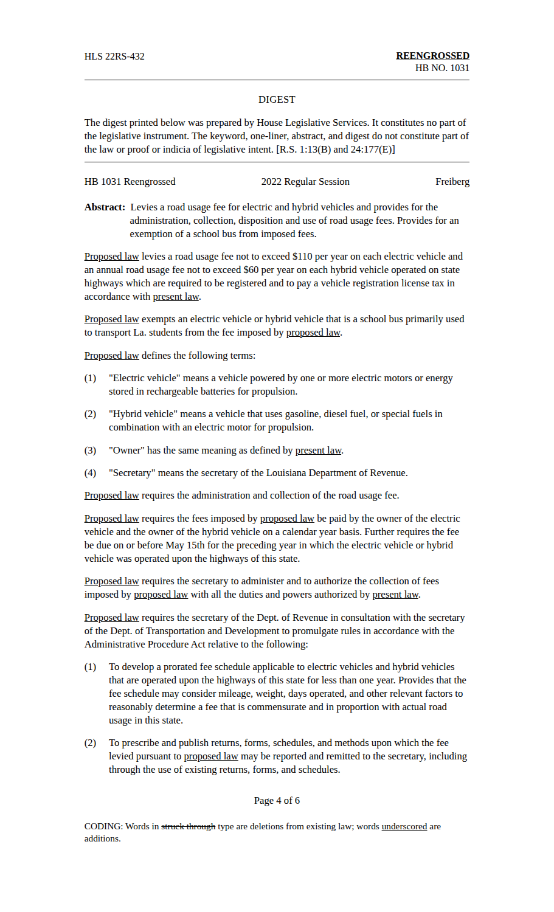HLS 22RS-432
REENGROSSED
HB NO. 1031
DIGEST
The digest printed below was prepared by House Legislative Services. It constitutes no part of the legislative instrument. The keyword, one-liner, abstract, and digest do not constitute part of the law or proof or indicia of legislative intent. [R.S. 1:13(B) and 24:177(E)]
HB 1031 Reengrossed
2022 Regular Session
Freiberg
Abstract: Levies a road usage fee for electric and hybrid vehicles and provides for the administration, collection, disposition and use of road usage fees. Provides for an exemption of a school bus from imposed fees.
Proposed law levies a road usage fee not to exceed $110 per year on each electric vehicle and an annual road usage fee not to exceed $60 per year on each hybrid vehicle operated on state highways which are required to be registered and to pay a vehicle registration license tax in accordance with present law.
Proposed law exempts an electric vehicle or hybrid vehicle that is a school bus primarily used to transport La. students from the fee imposed by proposed law.
Proposed law defines the following terms:
(1)
"Electric vehicle" means a vehicle powered by one or more electric motors or energy stored in rechargeable batteries for propulsion.
(2)
"Hybrid vehicle" means a vehicle that uses gasoline, diesel fuel, or special fuels in combination with an electric motor for propulsion.
(3)
"Owner" has the same meaning as defined by present law.
(4)
"Secretary" means the secretary of the Louisiana Department of Revenue.
Proposed law requires the administration and collection of the road usage fee.
Proposed law requires the fees imposed by proposed law be paid by the owner of the electric vehicle and the owner of the hybrid vehicle on a calendar year basis. Further requires the fee be due on or before May 15th for the preceding year in which the electric vehicle or hybrid vehicle was operated upon the highways of this state.
Proposed law requires the secretary to administer and to authorize the collection of fees imposed by proposed law with all the duties and powers authorized by present law.
Proposed law requires the secretary of the Dept. of Revenue in consultation with the secretary of the Dept. of Transportation and Development to promulgate rules in accordance with the Administrative Procedure Act relative to the following:
(1)
To develop a prorated fee schedule applicable to electric vehicles and hybrid vehicles that are operated upon the highways of this state for less than one year. Provides that the fee schedule may consider mileage, weight, days operated, and other relevant factors to reasonably determine a fee that is commensurate and in proportion with actual road usage in this state.
(2)
To prescribe and publish returns, forms, schedules, and methods upon which the fee levied pursuant to proposed law may be reported and remitted to the secretary, including through the use of existing returns, forms, and schedules.
Page 4 of 6
CODING: Words in struck through type are deletions from existing law; words underscored are additions.